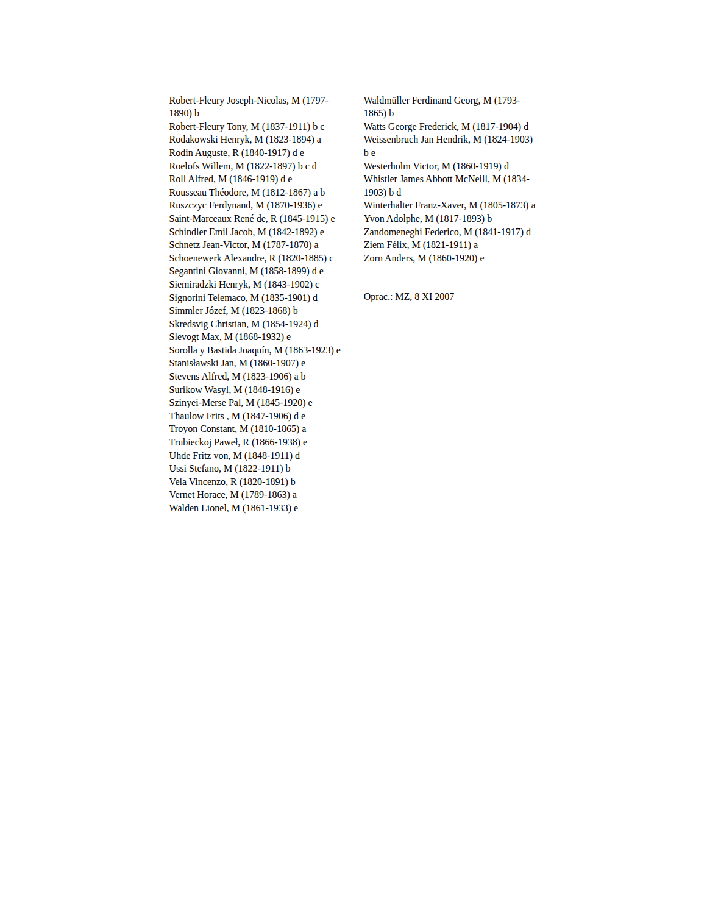Robert-Fleury Joseph-Nicolas, M (1797-1890) b
Robert-Fleury Tony, M (1837-1911) b c
Rodakowski Henryk, M (1823-1894) a
Rodin Auguste, R (1840-1917) d e
Roelofs Willem, M (1822-1897) b c d
Roll Alfred, M (1846-1919) d e
Rousseau Théodore, M (1812-1867) a b
Ruszczyc Ferdynand, M (1870-1936) e
Saint-Marceaux René de, R (1845-1915) e
Schindler Emil Jacob, M (1842-1892) e
Schnetz Jean-Victor, M (1787-1870) a
Schoenewerk Alexandre, R (1820-1885) c
Segantini Giovanni, M (1858-1899) d e
Siemiradzki Henryk, M (1843-1902) c
Signorini Telemaco, M (1835-1901) d
Simmler Józef, M (1823-1868) b
Skredsvig Christian, M (1854-1924) d
Slevogt Max, M (1868-1932) e
Sorolla y Bastida Joaquín, M (1863-1923) e
Stanisławski Jan, M (1860-1907) e
Stevens Alfred, M (1823-1906) a b
Surikow Wasyl, M (1848-1916) e
Szinyei-Merse Pal, M (1845-1920) e
Thaulow Frits , M (1847-1906) d e
Troyon Constant, M (1810-1865) a
Trubieckoj Paweł, R (1866-1938) e
Uhde Fritz von, M (1848-1911) d
Ussi Stefano, M (1822-1911) b
Vela Vincenzo, R (1820-1891) b
Vernet Horace, M (1789-1863) a
Walden Lionel, M (1861-1933) e
Waldmüller Ferdinand Georg, M (1793-1865) b
Watts George Frederick, M (1817-1904) d
Weissenbruch Jan Hendrik, M (1824-1903) b e
Westerholm Victor, M (1860-1919) d
Whistler James Abbott McNeill, M (1834-1903) b d
Winterhalter Franz-Xaver, M (1805-1873) a
Yvon Adolphe, M (1817-1893) b
Zandomeneghi Federico, M (1841-1917) d
Ziem Félix, M (1821-1911) a
Zorn Anders, M (1860-1920) e
Oprac.: MZ, 8 XI 2007